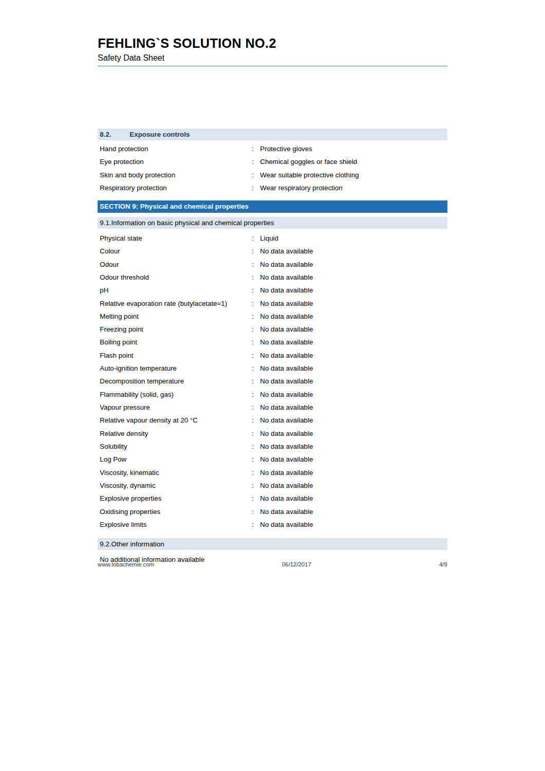FEHLING`S SOLUTION NO.2
Safety Data Sheet
8.2. Exposure controls
| Hand protection | : | Protective gloves |
| Eye protection | : | Chemical goggles or face shield |
| Skin and body protection | : | Wear suitable protective clothing |
| Respiratory protection | : | Wear respiratory protection |
SECTION 9: Physical and chemical properties
9.1. Information on basic physical and chemical properties
| Physical state | : | Liquid |
| Colour | : | No data available |
| Odour | : | No data available |
| Odour threshold | : | No data available |
| pH | : | No data available |
| Relative evaporation rate (butylacetate=1) | : | No data available |
| Melting point | : | No data available |
| Freezing point | : | No data available |
| Boiling point | : | No data available |
| Flash point | : | No data available |
| Auto-ignition temperature | : | No data available |
| Decomposition temperature | : | No data available |
| Flammability (solid, gas) | : | No data available |
| Vapour pressure | : | No data available |
| Relative vapour density at 20 °C | : | No data available |
| Relative density | : | No data available |
| Solubility | : | No data available |
| Log Pow | : | No data available |
| Viscosity, kinematic | : | No data available |
| Viscosity, dynamic | : | No data available |
| Explosive properties | : | No data available |
| Oxidising properties | : | No data available |
| Explosive limits | : | No data available |
9.2. Other information
No additional information available
www.lobachemie.com 4/9
06/12/2017